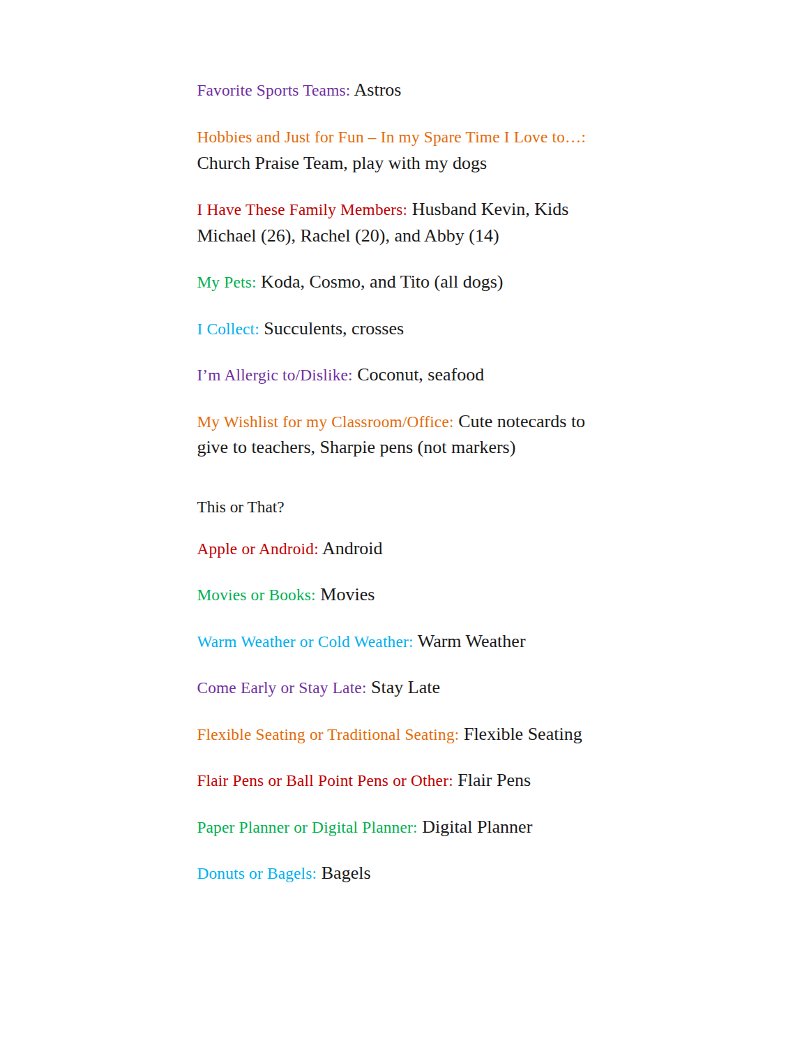Favorite Sports Teams: Astros
Hobbies and Just for Fun – In my Spare Time I Love to…: Church Praise Team, play with my dogs
I Have These Family Members: Husband Kevin, Kids Michael (26), Rachel (20), and Abby (14)
My Pets: Koda, Cosmo, and Tito (all dogs)
I Collect: Succulents, crosses
I’m Allergic to/Dislike: Coconut, seafood
My Wishlist for my Classroom/Office: Cute notecards to give to teachers, Sharpie pens (not markers)
This or That?
Apple or Android: Android
Movies or Books: Movies
Warm Weather or Cold Weather: Warm Weather
Come Early or Stay Late: Stay Late
Flexible Seating or Traditional Seating: Flexible Seating
Flair Pens or Ball Point Pens or Other: Flair Pens
Paper Planner or Digital Planner: Digital Planner
Donuts or Bagels: Bagels